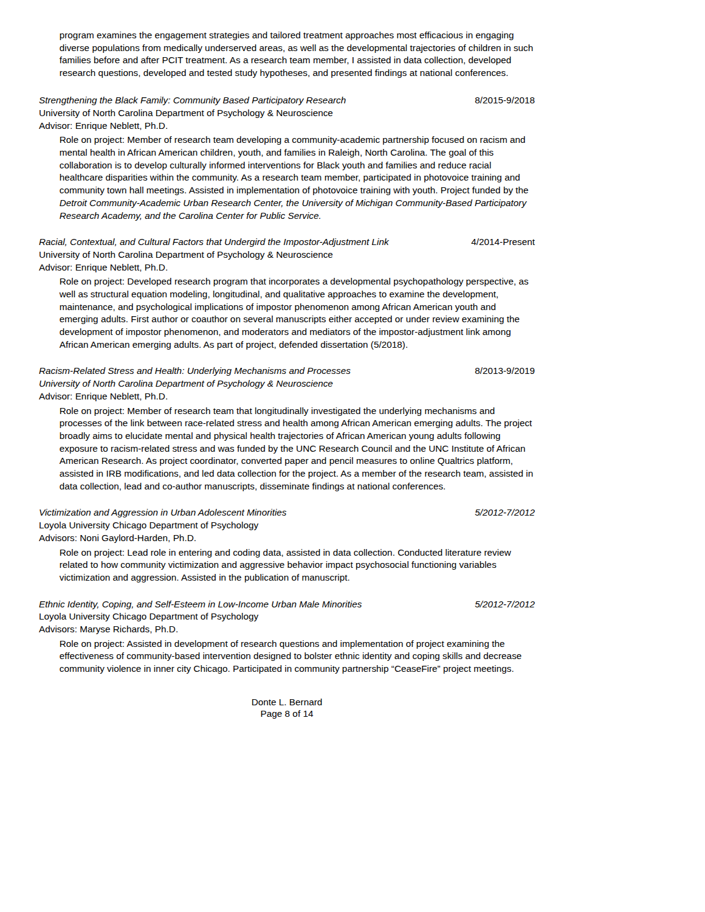program examines the engagement strategies and tailored treatment approaches most efficacious in engaging diverse populations from medically underserved areas, as well as the developmental trajectories of children in such families before and after PCIT treatment. As a research team member, I assisted in data collection, developed research questions, developed and tested study hypotheses, and presented findings at national conferences.
Strengthening the Black Family: Community Based Participatory Research 8/2015-9/2018
University of North Carolina Department of Psychology & Neuroscience
Advisor: Enrique Neblett, Ph.D.
Role on project: Member of research team developing a community-academic partnership focused on racism and mental health in African American children, youth, and families in Raleigh, North Carolina. The goal of this collaboration is to develop culturally informed interventions for Black youth and families and reduce racial healthcare disparities within the community. As a research team member, participated in photovoice training and community town hall meetings. Assisted in implementation of photovoice training with youth. Project funded by the Detroit Community-Academic Urban Research Center, the University of Michigan Community-Based Participatory Research Academy, and the Carolina Center for Public Service.
Racial, Contextual, and Cultural Factors that Undergird the Impostor-Adjustment Link 4/2014-Present
University of North Carolina Department of Psychology & Neuroscience
Advisor: Enrique Neblett, Ph.D.
Role on project: Developed research program that incorporates a developmental psychopathology perspective, as well as structural equation modeling, longitudinal, and qualitative approaches to examine the development, maintenance, and psychological implications of impostor phenomenon among African American youth and emerging adults. First author or coauthor on several manuscripts either accepted or under review examining the development of impostor phenomenon, and moderators and mediators of the impostor-adjustment link among African American emerging adults. As part of project, defended dissertation (5/2018).
Racism-Related Stress and Health: Underlying Mechanisms and Processes 8/2013-9/2019
University of North Carolina Department of Psychology & Neuroscience
Advisor: Enrique Neblett, Ph.D.
Role on project: Member of research team that longitudinally investigated the underlying mechanisms and processes of the link between race-related stress and health among African American emerging adults. The project broadly aims to elucidate mental and physical health trajectories of African American young adults following exposure to racism-related stress and was funded by the UNC Research Council and the UNC Institute of African American Research. As project coordinator, converted paper and pencil measures to online Qualtrics platform, assisted in IRB modifications, and led data collection for the project. As a member of the research team, assisted in data collection, lead and co-author manuscripts, disseminate findings at national conferences.
Victimization and Aggression in Urban Adolescent Minorities 5/2012-7/2012
Loyola University Chicago Department of Psychology
Advisors: Noni Gaylord-Harden, Ph.D.
Role on project: Lead role in entering and coding data, assisted in data collection. Conducted literature review related to how community victimization and aggressive behavior impact psychosocial functioning variables victimization and aggression. Assisted in the publication of manuscript.
Ethnic Identity, Coping, and Self-Esteem in Low-Income Urban Male Minorities 5/2012-7/2012
Loyola University Chicago Department of Psychology
Advisors: Maryse Richards, Ph.D.
Role on project: Assisted in development of research questions and implementation of project examining the effectiveness of community-based intervention designed to bolster ethnic identity and coping skills and decrease community violence in inner city Chicago. Participated in community partnership “CeaseFire” project meetings.
Donte L. Bernard
Page 8 of 14